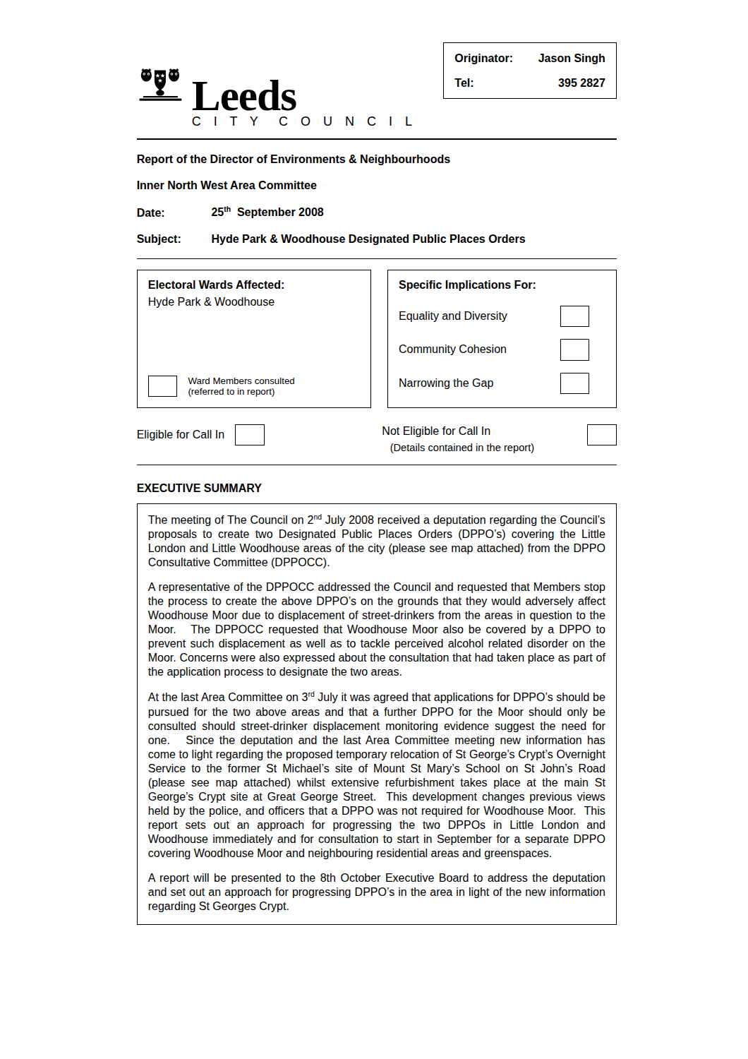Leeds
C I T Y C O U N C I L
Originator: Jason Singh
Tel: 395 2827
Report of the Director of Environments & Neighbourhoods
Inner North West Area Committee
Date: 25th September 2008
Subject: Hyde Park & Woodhouse Designated Public Places Orders
Electoral Wards Affected:
Hyde Park & Woodhouse
Ward Members consulted
(referred to in report)
Specific Implications For:
Equality and Diversity
Community Cohesion
Narrowing the Gap
Eligible for Call In
Not Eligible for Call In
(Details contained in the report)
EXECUTIVE SUMMARY
The meeting of The Council on 2nd July 2008 received a deputation regarding the Council’s proposals to create two Designated Public Places Orders (DPPO’s) covering the Little London and Little Woodhouse areas of the city (please see map attached) from the DPPO Consultative Committee (DPPOCC).
A representative of the DPPOCC addressed the Council and requested that Members stop the process to create the above DPPO’s on the grounds that they would adversely affect Woodhouse Moor due to displacement of street-drinkers from the areas in question to the Moor. The DPPOCC requested that Woodhouse Moor also be covered by a DPPO to prevent such displacement as well as to tackle perceived alcohol related disorder on the Moor. Concerns were also expressed about the consultation that had taken place as part of the application process to designate the two areas.
At the last Area Committee on 3rd July it was agreed that applications for DPPO’s should be pursued for the two above areas and that a further DPPO for the Moor should only be consulted should street-drinker displacement monitoring evidence suggest the need for one. Since the deputation and the last Area Committee meeting new information has come to light regarding the proposed temporary relocation of St George’s Crypt’s Overnight Service to the former St Michael’s site of Mount St Mary’s School on St John’s Road (please see map attached) whilst extensive refurbishment takes place at the main St George’s Crypt site at Great George Street. This development changes previous views held by the police, and officers that a DPPO was not required for Woodhouse Moor. This report sets out an approach for progressing the two DPPOs in Little London and Woodhouse immediately and for consultation to start in September for a separate DPPO covering Woodhouse Moor and neighbouring residential areas and greenspaces.
A report will be presented to the 8th October Executive Board to address the deputation and set out an approach for progressing DPPO’s in the area in light of the new information regarding St Georges Crypt.